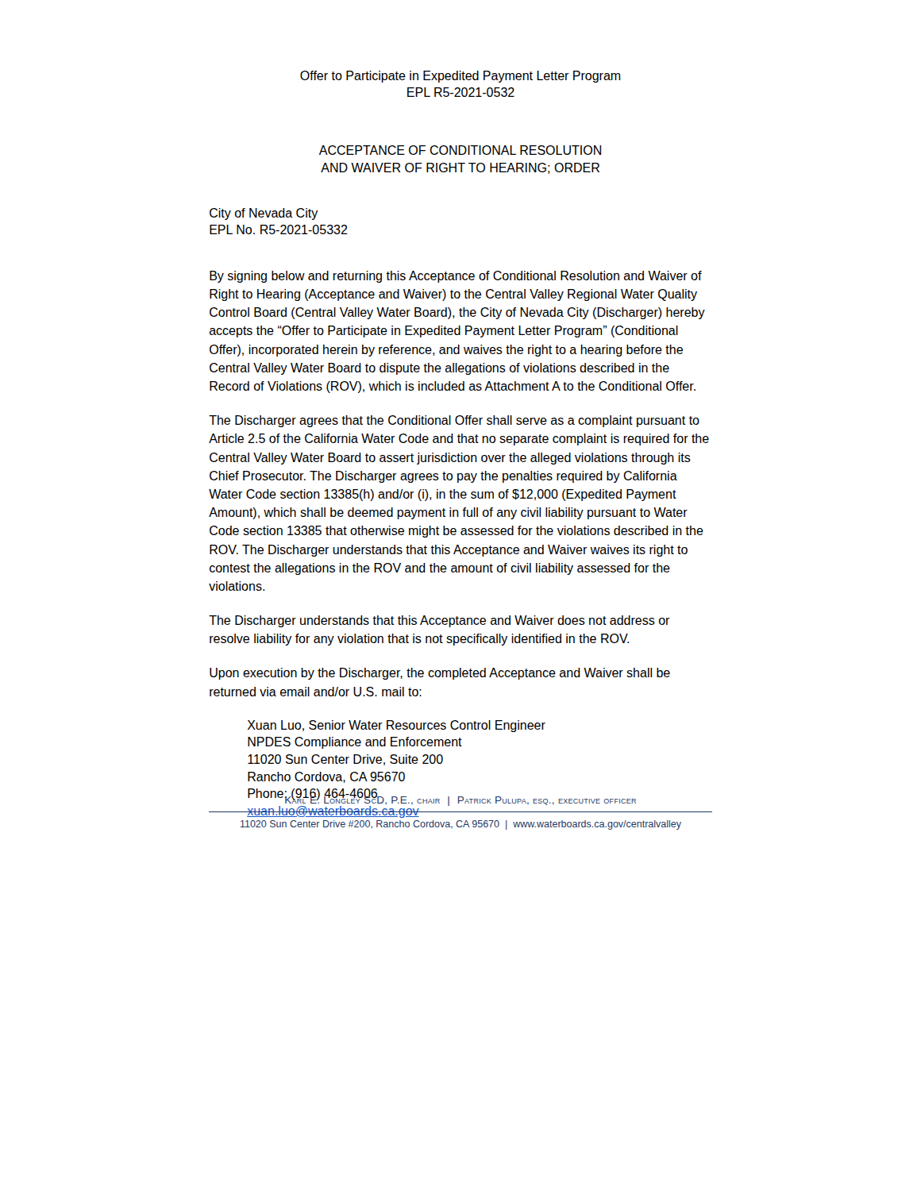Offer to Participate in Expedited Payment Letter Program
EPL R5-2021-0532
ACCEPTANCE OF CONDITIONAL RESOLUTION
AND WAIVER OF RIGHT TO HEARING; ORDER
City of Nevada City
EPL No. R5-2021-05332
By signing below and returning this Acceptance of Conditional Resolution and Waiver of Right to Hearing (Acceptance and Waiver) to the Central Valley Regional Water Quality Control Board (Central Valley Water Board), the City of Nevada City (Discharger) hereby accepts the “Offer to Participate in Expedited Payment Letter Program” (Conditional Offer), incorporated herein by reference, and waives the right to a hearing before the Central Valley Water Board to dispute the allegations of violations described in the Record of Violations (ROV), which is included as Attachment A to the Conditional Offer.
The Discharger agrees that the Conditional Offer shall serve as a complaint pursuant to Article 2.5 of the California Water Code and that no separate complaint is required for the Central Valley Water Board to assert jurisdiction over the alleged violations through its Chief Prosecutor. The Discharger agrees to pay the penalties required by California Water Code section 13385(h) and/or (i), in the sum of $12,000 (Expedited Payment Amount), which shall be deemed payment in full of any civil liability pursuant to Water Code section 13385 that otherwise might be assessed for the violations described in the ROV. The Discharger understands that this Acceptance and Waiver waives its right to contest the allegations in the ROV and the amount of civil liability assessed for the violations.
The Discharger understands that this Acceptance and Waiver does not address or resolve liability for any violation that is not specifically identified in the ROV.
Upon execution by the Discharger, the completed Acceptance and Waiver shall be returned via email and/or U.S. mail to:
Xuan Luo, Senior Water Resources Control Engineer
NPDES Compliance and Enforcement
11020 Sun Center Drive, Suite 200
Rancho Cordova, CA 95670
Phone: (916) 464-4606
xuan.luo@waterboards.ca.gov
Karl E. Longley ScD, P.E., chair | Patrick Pulupa, esq., executive officer
11020 Sun Center Drive #200, Rancho Cordova, CA 95670 | www.waterboards.ca.gov/centralvalley